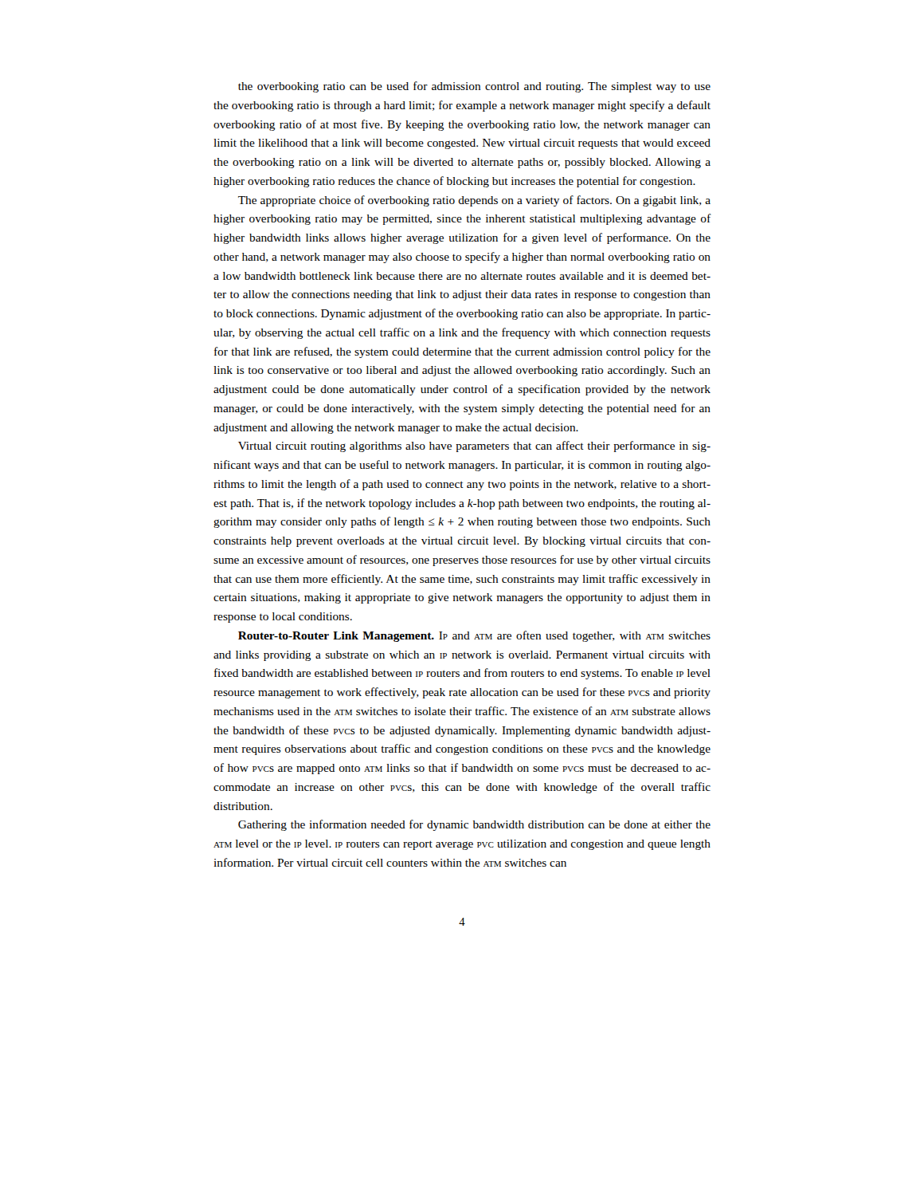the overbooking ratio can be used for admission control and routing. The simplest way to use the overbooking ratio is through a hard limit; for example a network manager might specify a default overbooking ratio of at most five. By keeping the overbooking ratio low, the network manager can limit the likelihood that a link will become congested. New virtual circuit requests that would exceed the overbooking ratio on a link will be diverted to alternate paths or, possibly blocked. Allowing a higher overbooking ratio reduces the chance of blocking but increases the potential for congestion.
The appropriate choice of overbooking ratio depends on a variety of factors. On a gigabit link, a higher overbooking ratio may be permitted, since the inherent statistical multiplexing advantage of higher bandwidth links allows higher average utilization for a given level of performance. On the other hand, a network manager may also choose to specify a higher than normal overbooking ratio on a low bandwidth bottleneck link because there are no alternate routes available and it is deemed better to allow the connections needing that link to adjust their data rates in response to congestion than to block connections. Dynamic adjustment of the overbooking ratio can also be appropriate. In particular, by observing the actual cell traffic on a link and the frequency with which connection requests for that link are refused, the system could determine that the current admission control policy for the link is too conservative or too liberal and adjust the allowed overbooking ratio accordingly. Such an adjustment could be done automatically under control of a specification provided by the network manager, or could be done interactively, with the system simply detecting the potential need for an adjustment and allowing the network manager to make the actual decision.
Virtual circuit routing algorithms also have parameters that can affect their performance in significant ways and that can be useful to network managers. In particular, it is common in routing algorithms to limit the length of a path used to connect any two points in the network, relative to a shortest path. That is, if the network topology includes a k-hop path between two endpoints, the routing algorithm may consider only paths of length ≤ k + 2 when routing between those two endpoints. Such constraints help prevent overloads at the virtual circuit level. By blocking virtual circuits that consume an excessive amount of resources, one preserves those resources for use by other virtual circuits that can use them more efficiently. At the same time, such constraints may limit traffic excessively in certain situations, making it appropriate to give network managers the opportunity to adjust them in response to local conditions.
Router-to-Router Link Management. Ip and atm are often used together, with atm switches and links providing a substrate on which an ip network is overlaid. Permanent virtual circuits with fixed bandwidth are established between ip routers and from routers to end systems. To enable ip level resource management to work effectively, peak rate allocation can be used for these pvcs and priority mechanisms used in the atm switches to isolate their traffic. The existence of an atm substrate allows the bandwidth of these pvcs to be adjusted dynamically. Implementing dynamic bandwidth adjustment requires observations about traffic and congestion conditions on these pvcs and the knowledge of how pvcs are mapped onto atm links so that if bandwidth on some pvcs must be decreased to accommodate an increase on other pvcs, this can be done with knowledge of the overall traffic distribution.
Gathering the information needed for dynamic bandwidth distribution can be done at either the atm level or the ip level. ip routers can report average pvc utilization and congestion and queue length information. Per virtual circuit cell counters within the atm switches can
4